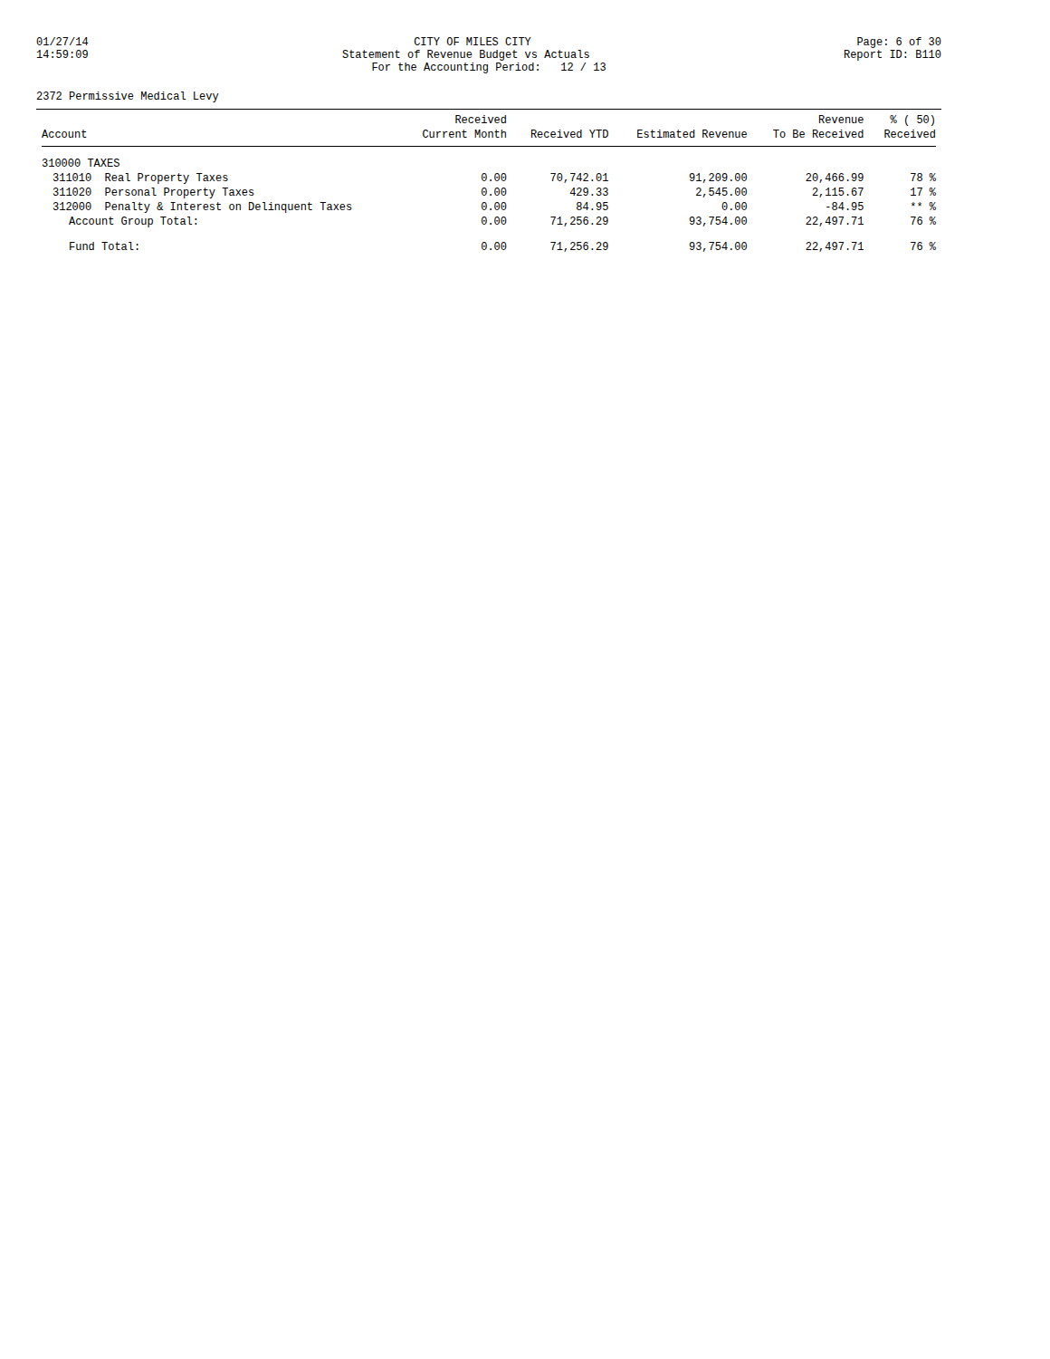01/27/14 CITY OF MILES CITY Page: 6 of 30
14:59:09 Statement of Revenue Budget vs Actuals Report ID: B110
For the Accounting Period: 12 / 13
2372 Permissive Medical Levy
| | Received | | | Revenue | % ( 50) |
| --- | --- | --- | --- | --- | --- |
| Account | Current Month | Received YTD | Estimated Revenue | To Be Received | Received |
| 310000 TAXES |
| 311010 Real Property Taxes | 0.00 | 70,742.01 | 91,209.00 | 20,466.99 | 78 % |
| 311020 Personal Property Taxes | 0.00 | 429.33 | 2,545.00 | 2,115.67 | 17 % |
| 312000 Penalty & Interest on Delinquent Taxes | 0.00 | 84.95 | 0.00 | -84.95 | ** % |
| Account Group Total: | 0.00 | 71,256.29 | 93,754.00 | 22,497.71 | 76 % |
| Fund Total: | 0.00 | 71,256.29 | 93,754.00 | 22,497.71 | 76 % |